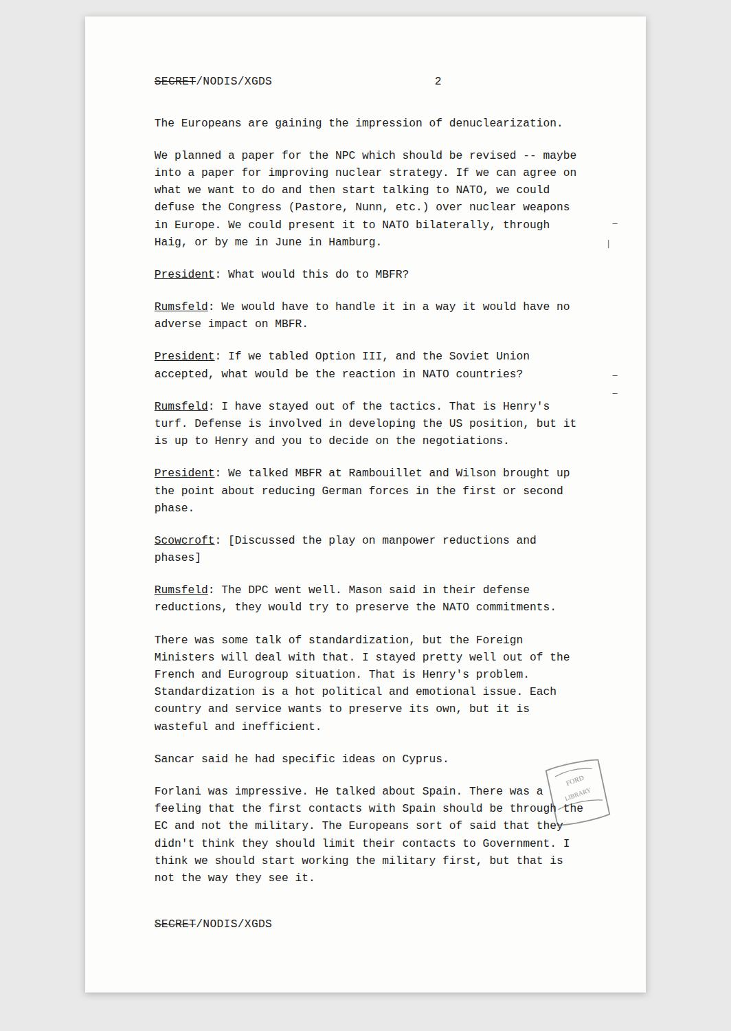SECRET/NODIS/XGDS
2
The Europeans are gaining the impression of denuclearization.
We planned a paper for the NPC which should be revised -- maybe into a paper for improving nuclear strategy. If we can agree on what we want to do and then start talking to NATO, we could defuse the Congress (Pastore, Nunn, etc.) over nuclear weapons in Europe. We could present it to NATO bilaterally, through Haig, or by me in June in Hamburg.
President: What would this do to MBFR?
Rumsfeld: We would have to handle it in a way it would have no adverse impact on MBFR.
President: If we tabled Option III, and the Soviet Union accepted, what would be the reaction in NATO countries?
Rumsfeld: I have stayed out of the tactics. That is Henry's turf. Defense is involved in developing the US position, but it is up to Henry and you to decide on the negotiations.
President: We talked MBFR at Rambouillet and Wilson brought up the point about reducing German forces in the first or second phase.
Scowcroft: [Discussed the play on manpower reductions and phases]
Rumsfeld: The DPC went well. Mason said in their defense reductions, they would try to preserve the NATO commitments.
There was some talk of standardization, but the Foreign Ministers will deal with that. I stayed pretty well out of the French and Eurogroup situation. That is Henry's problem. Standardization is a hot political and emotional issue. Each country and service wants to preserve its own, but it is wasteful and inefficient.
Sancar said he had specific ideas on Cyprus.
Forlani was impressive. He talked about Spain. There was a feeling that the first contacts with Spain should be through the EC and not the military. The Europeans sort of said that they didn't think they should limit their contacts to Government. I think we should start working the military first, but that is not the way they see it.
SECRET/NODIS/XGDS
—
|
—
—
FORD LIBRARY